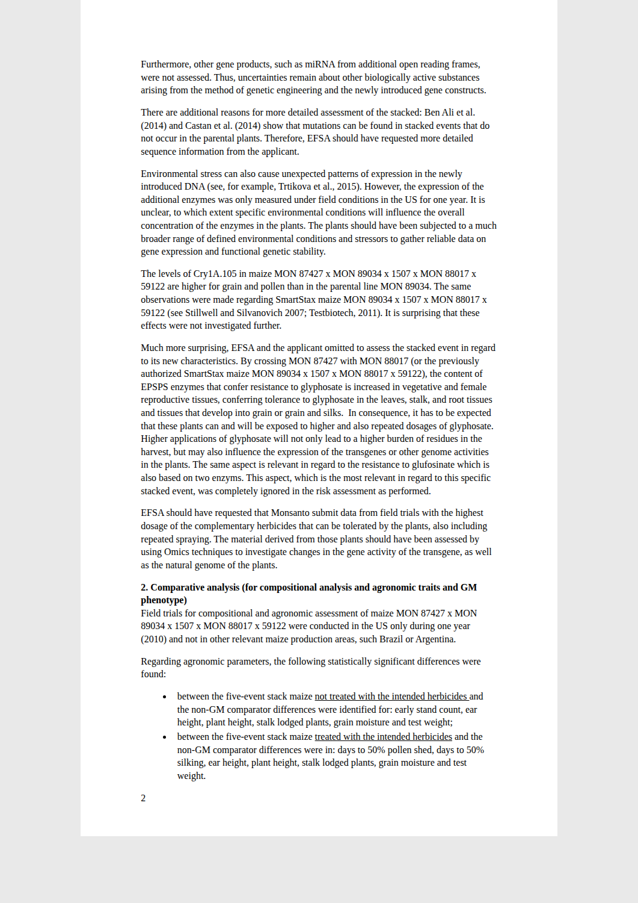Furthermore, other gene products, such as miRNA from additional open reading frames, were not assessed. Thus, uncertainties remain about other biologically active substances arising from the method of genetic engineering and the newly introduced gene constructs.
There are additional reasons for more detailed assessment of the stacked: Ben Ali et al. (2014) and Castan et al. (2014) show that mutations can be found in stacked events that do not occur in the parental plants. Therefore, EFSA should have requested more detailed sequence information from the applicant.
Environmental stress can also cause unexpected patterns of expression in the newly introduced DNA (see, for example, Trtikova et al., 2015). However, the expression of the additional enzymes was only measured under field conditions in the US for one year. It is unclear, to which extent specific environmental conditions will influence the overall concentration of the enzymes in the plants. The plants should have been subjected to a much broader range of defined environmental conditions and stressors to gather reliable data on gene expression and functional genetic stability.
The levels of Cry1A.105 in maize MON 87427 x MON 89034 x 1507 x MON 88017 x 59122 are higher for grain and pollen than in the parental line MON 89034. The same observations were made regarding SmartStax maize MON 89034 x 1507 x MON 88017 x 59122 (see Stillwell and Silvanovich 2007; Testbiotech, 2011). It is surprising that these effects were not investigated further.
Much more surprising, EFSA and the applicant omitted to assess the stacked event in regard to its new characteristics. By crossing MON 87427 with MON 88017 (or the previously authorized SmartStax maize MON 89034 x 1507 x MON 88017 x 59122), the content of EPSPS enzymes that confer resistance to glyphosate is increased in vegetative and female reproductive tissues, conferring tolerance to glyphosate in the leaves, stalk, and root tissues and tissues that develop into grain or grain and silks. In consequence, it has to be expected that these plants can and will be exposed to higher and also repeated dosages of glyphosate. Higher applications of glyphosate will not only lead to a higher burden of residues in the harvest, but may also influence the expression of the transgenes or other genome activities in the plants. The same aspect is relevant in regard to the resistance to glufosinate which is also based on two enzyms. This aspect, which is the most relevant in regard to this specific stacked event, was completely ignored in the risk assessment as performed.
EFSA should have requested that Monsanto submit data from field trials with the highest dosage of the complementary herbicides that can be tolerated by the plants, also including repeated spraying. The material derived from those plants should have been assessed by using Omics techniques to investigate changes in the gene activity of the transgene, as well as the natural genome of the plants.
2. Comparative analysis (for compositional analysis and agronomic traits and GM phenotype)
Field trials for compositional and agronomic assessment of maize MON 87427 x MON 89034 x 1507 x MON 88017 x 59122 were conducted in the US only during one year (2010) and not in other relevant maize production areas, such Brazil or Argentina.
Regarding agronomic parameters, the following statistically significant differences were found:
between the five-event stack maize not treated with the intended herbicides and the non-GM comparator differences were identified for: early stand count, ear height, plant height, stalk lodged plants, grain moisture and test weight;
between the five-event stack maize treated with the intended herbicides and the non-GM comparator differences were in: days to 50% pollen shed, days to 50% silking, ear height, plant height, stalk lodged plants, grain moisture and test weight.
2